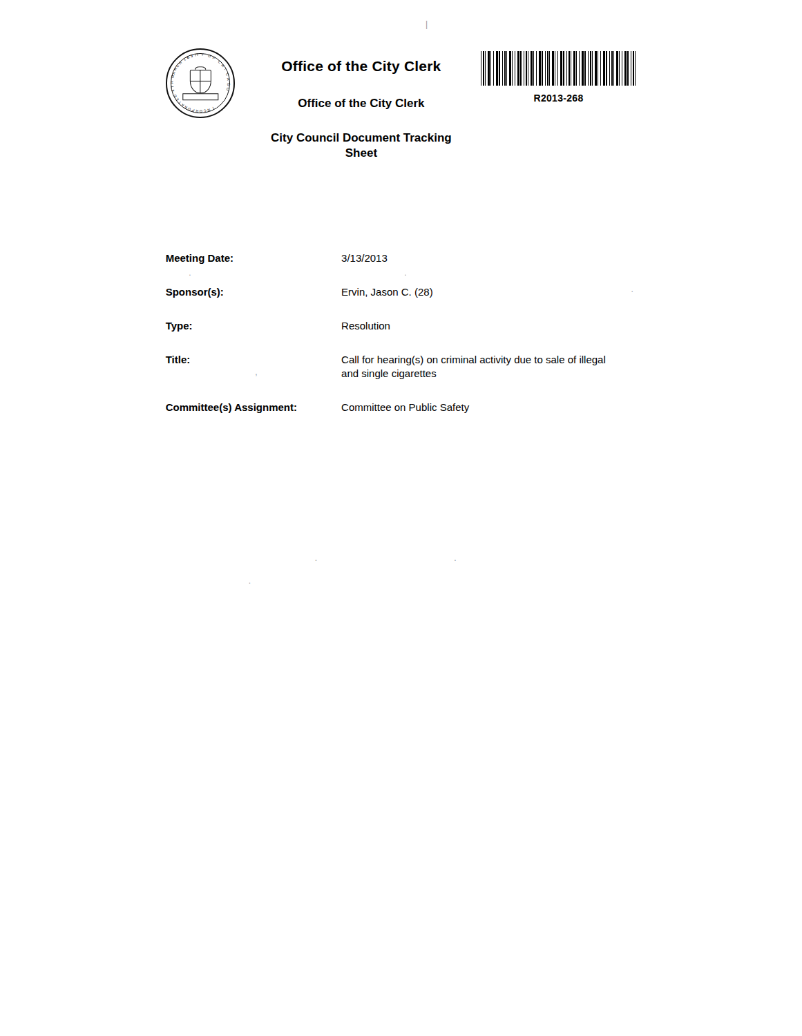|
.
.
.
,
.
.
.
C I T Y O F C H I C A G O I N C O R P O R A T E D 4 T H M A R C H 1 8 3 7
Office of the City Clerk
Office of the City Clerk
City Council Document Tracking Sheet
R2013-268
Meeting Date:
3/13/2013
Sponsor(s):
Ervin, Jason C. (28)
Type:
Resolution
Title:
Call for hearing(s) on criminal activity due to sale of illegal and single cigarettes
Committee(s) Assignment:
Committee on Public Safety